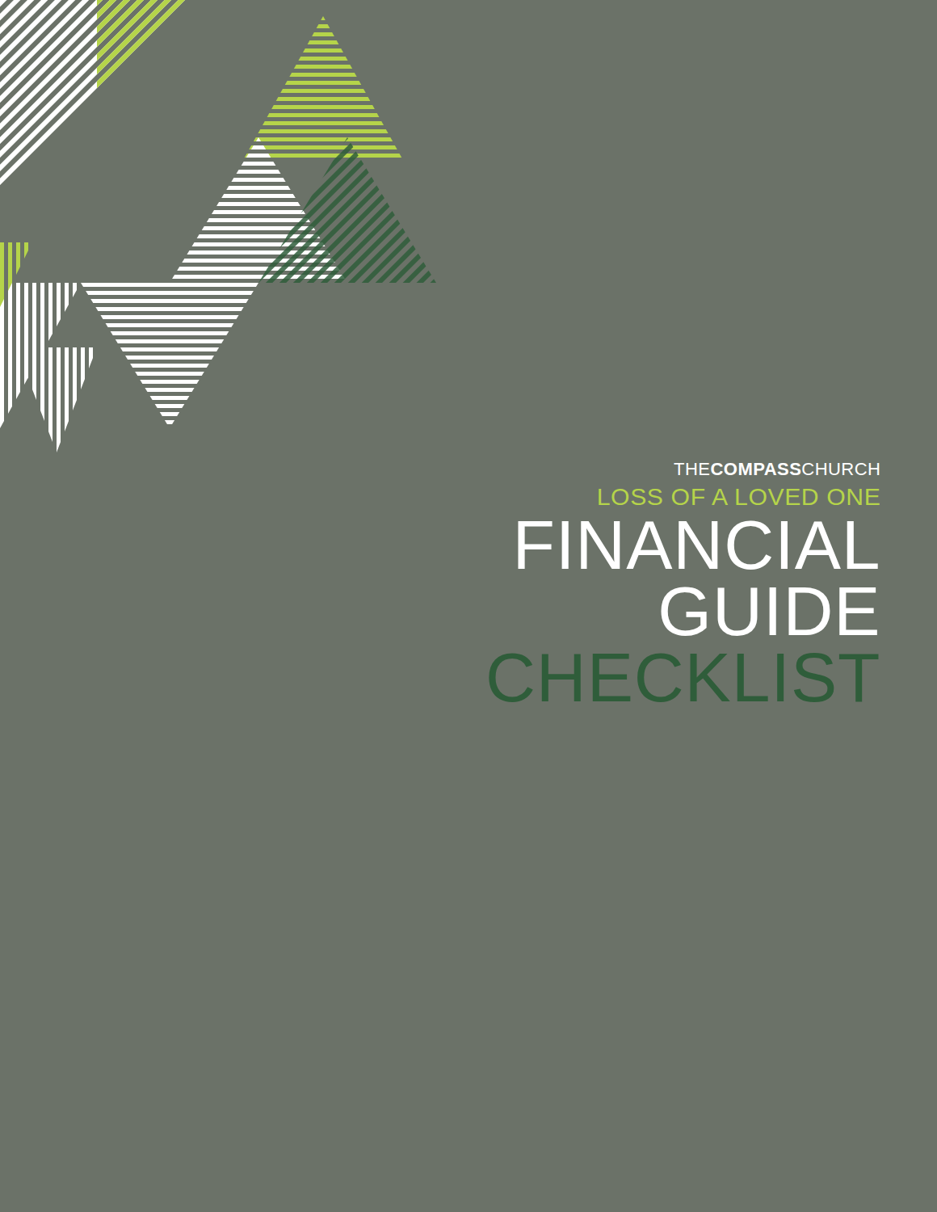THECOMPASSCHURCH
Loss of a Loved One
Financial Guide Checklist